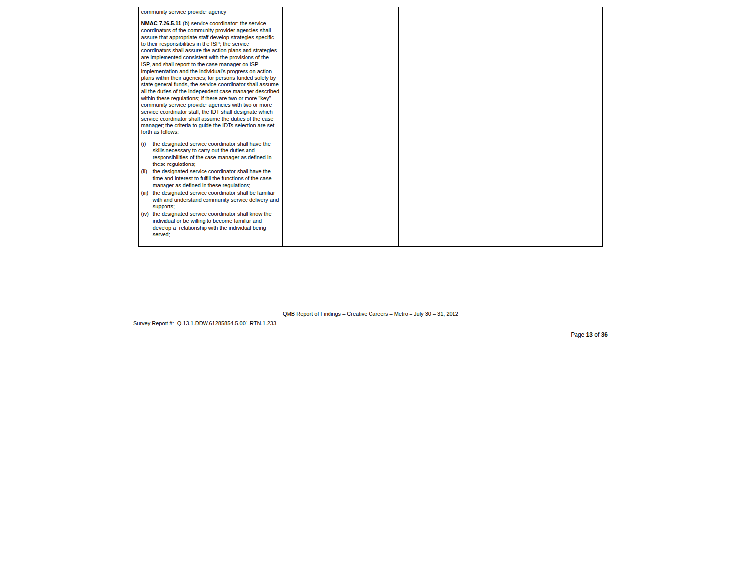| community service provider agency NMAC 7.26.5.11 (b) service coordinator: the service coordinators of the community provider agencies shall assure that appropriate staff develop strategies specific to their responsibilities in the ISP; the service coordinators shall assure the action plans and strategies are implemented consistent with the provisions of the ISP, and shall report to the case manager on ISP implementation and the individual's progress on action plans within their agencies; for persons funded solely by state general funds, the service coordinator shall assume all the duties of the independent case manager described within these regulations; if there are two or more "key" community service provider agencies with two or more service coordinator staff, the IDT shall designate which service coordinator shall assume the duties of the case manager; the criteria to guide the IDTs selection are set forth as follows: (i) the designated service coordinator shall have the skills necessary to carry out the duties and responsibilities of the case manager as defined in these regulations; (ii) the designated service coordinator shall have the time and interest to fulfill the functions of the case manager as defined in these regulations; (iii) the designated service coordinator shall be familiar with and understand community service delivery and supports; (iv) the designated service coordinator shall know the individual or be willing to become familiar and develop a relationship with the individual being served; | | | |
QMB Report of Findings – Creative Careers – Metro – July 30 – 31, 2012
Survey Report #: Q.13.1.DDW.61285854.5.001.RTN.1.233
Page 13 of 36